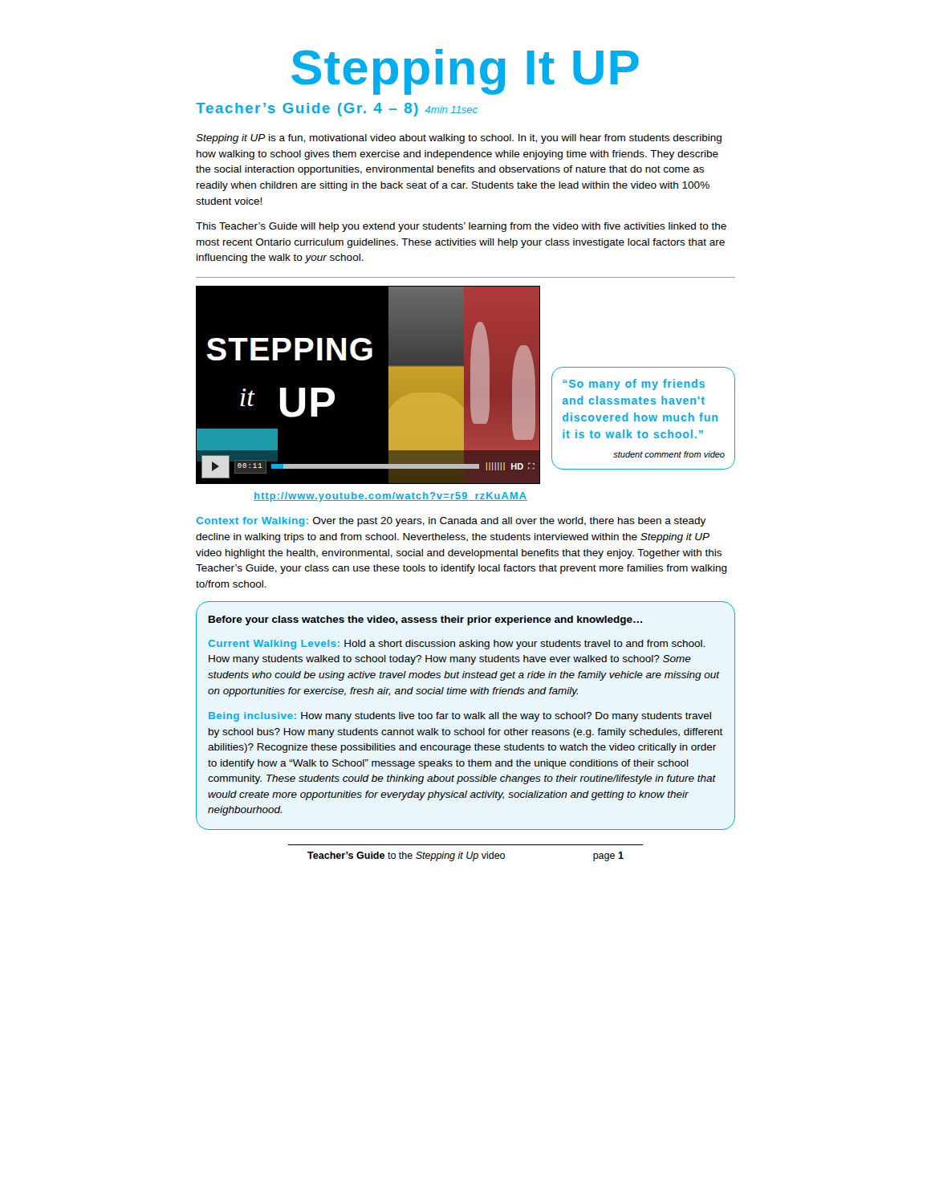Stepping It UP
Teacher’s Guide (Gr. 4 – 8) 4min 11sec
Stepping it UP is a fun, motivational video about walking to school. In it, you will hear from students describing how walking to school gives them exercise and independence while enjoying time with friends. They describe the social interaction opportunities, environmental benefits and observations of nature that do not come as readily when children are sitting in the back seat of a car. Students take the lead within the video with 100% student voice!
This Teacher’s Guide will help you extend your students’ learning from the video with five activities linked to the most recent Ontario curriculum guidelines. These activities will help your class investigate local factors that are influencing the walk to your school.
STEPPING
it
UP
00:11
|||||||
HD
⛶
“So many of my friends and classmates haven't discovered how much fun it is to walk to school.”
student comment from video
http://www.youtube.com/watch?v=r59_rzKuAMA
Context for Walking: Over the past 20 years, in Canada and all over the world, there has been a steady decline in walking trips to and from school. Nevertheless, the students interviewed within the Stepping it UP video highlight the health, environmental, social and developmental benefits that they enjoy. Together with this Teacher’s Guide, your class can use these tools to identify local factors that prevent more families from walking to/from school.
Before your class watches the video, assess their prior experience and knowledge…
Current Walking Levels: Hold a short discussion asking how your students travel to and from school. How many students walked to school today? How many students have ever walked to school? Some students who could be using active travel modes but instead get a ride in the family vehicle are missing out on opportunities for exercise, fresh air, and social time with friends and family.
Being inclusive: How many students live too far to walk all the way to school? Do many students travel by school bus? How many students cannot walk to school for other reasons (e.g. family schedules, different abilities)? Recognize these possibilities and encourage these students to watch the video critically in order to identify how a “Walk to School” message speaks to them and the unique conditions of their school community. These students could be thinking about possible changes to their routine/lifestyle in future that would create more opportunities for everyday physical activity, socialization and getting to know their neighbourhood.
Teacher’s Guide to the Stepping it Up video page 1